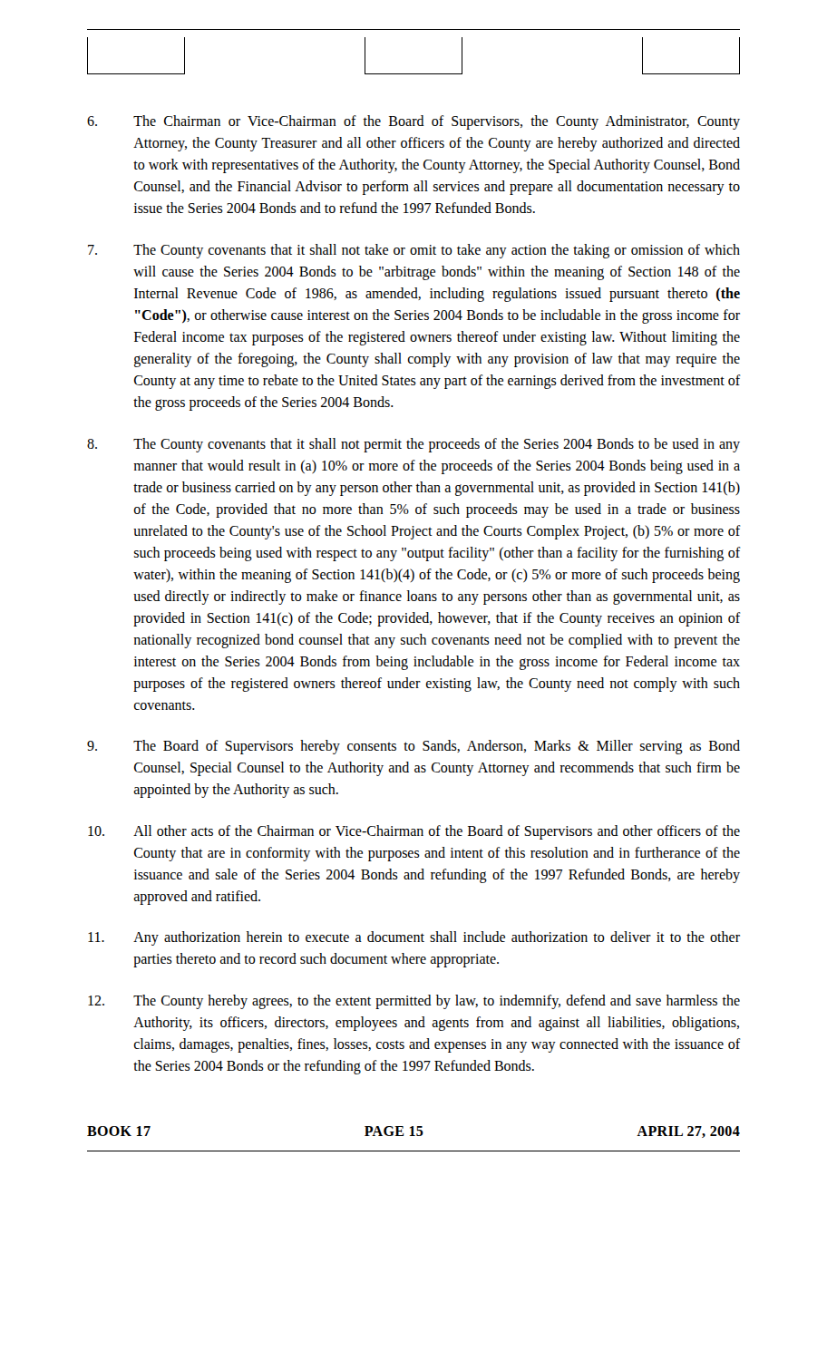6. The Chairman or Vice-Chairman of the Board of Supervisors, the County Administrator, County Attorney, the County Treasurer and all other officers of the County are hereby authorized and directed to work with representatives of the Authority, the County Attorney, the Special Authority Counsel, Bond Counsel, and the Financial Advisor to perform all services and prepare all documentation necessary to issue the Series 2004 Bonds and to refund the 1997 Refunded Bonds.
7. The County covenants that it shall not take or omit to take any action the taking or omission of which will cause the Series 2004 Bonds to be "arbitrage bonds" within the meaning of Section 148 of the Internal Revenue Code of 1986, as amended, including regulations issued pursuant thereto (the "Code"), or otherwise cause interest on the Series 2004 Bonds to be includable in the gross income for Federal income tax purposes of the registered owners thereof under existing law. Without limiting the generality of the foregoing, the County shall comply with any provision of law that may require the County at any time to rebate to the United States any part of the earnings derived from the investment of the gross proceeds of the Series 2004 Bonds.
8. The County covenants that it shall not permit the proceeds of the Series 2004 Bonds to be used in any manner that would result in (a) 10% or more of the proceeds of the Series 2004 Bonds being used in a trade or business carried on by any person other than a governmental unit, as provided in Section 141(b) of the Code, provided that no more than 5% of such proceeds may be used in a trade or business unrelated to the County's use of the School Project and the Courts Complex Project, (b) 5% or more of such proceeds being used with respect to any "output facility" (other than a facility for the furnishing of water), within the meaning of Section 141(b)(4) of the Code, or (c) 5% or more of such proceeds being used directly or indirectly to make or finance loans to any persons other than as governmental unit, as provided in Section 141(c) of the Code; provided, however, that if the County receives an opinion of nationally recognized bond counsel that any such covenants need not be complied with to prevent the interest on the Series 2004 Bonds from being includable in the gross income for Federal income tax purposes of the registered owners thereof under existing law, the County need not comply with such covenants.
9. The Board of Supervisors hereby consents to Sands, Anderson, Marks & Miller serving as Bond Counsel, Special Counsel to the Authority and as County Attorney and recommends that such firm be appointed by the Authority as such.
10. All other acts of the Chairman or Vice-Chairman of the Board of Supervisors and other officers of the County that are in conformity with the purposes and intent of this resolution and in furtherance of the issuance and sale of the Series 2004 Bonds and refunding of the 1997 Refunded Bonds, are hereby approved and ratified.
11. Any authorization herein to execute a document shall include authorization to deliver it to the other parties thereto and to record such document where appropriate.
12. The County hereby agrees, to the extent permitted by law, to indemnify, defend and save harmless the Authority, its officers, directors, employees and agents from and against all liabilities, obligations, claims, damages, penalties, fines, losses, costs and expenses in any way connected with the issuance of the Series 2004 Bonds or the refunding of the 1997 Refunded Bonds.
BOOK 17 PAGE 15 APRIL 27, 2004